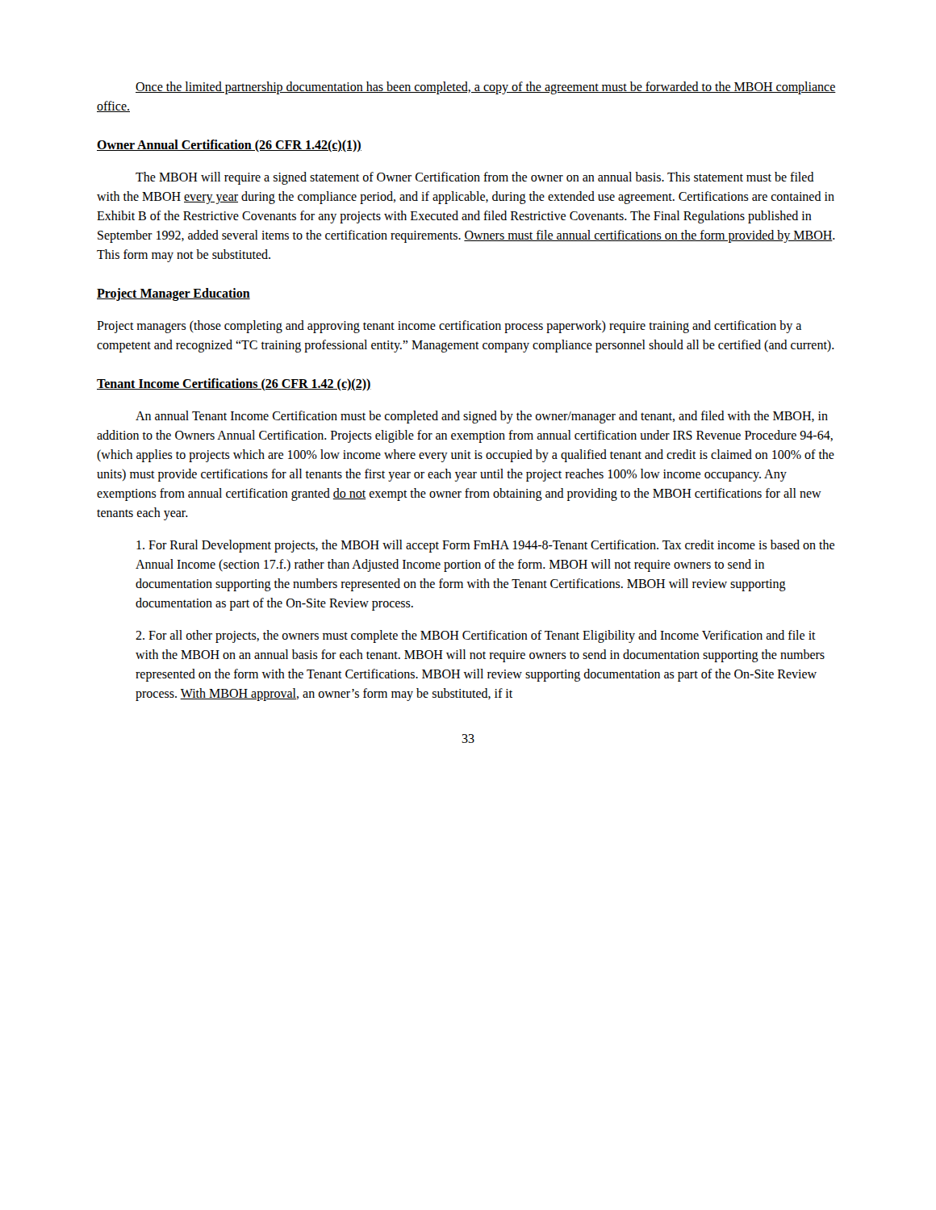Once the limited partnership documentation has been completed, a copy of the agreement must be forwarded to the MBOH compliance office.
Owner Annual Certification (26 CFR 1.42(c)(1))
The MBOH will require a signed statement of Owner Certification from the owner on an annual basis. This statement must be filed with the MBOH every year during the compliance period, and if applicable, during the extended use agreement. Certifications are contained in Exhibit B of the Restrictive Covenants for any projects with Executed and filed Restrictive Covenants. The Final Regulations published in September 1992, added several items to the certification requirements. Owners must file annual certifications on the form provided by MBOH. This form may not be substituted.
Project Manager Education
Project managers (those completing and approving tenant income certification process paperwork) require training and certification by a competent and recognized “TC training professional entity.” Management company compliance personnel should all be certified (and current).
Tenant Income Certifications (26 CFR 1.42 (c)(2))
An annual Tenant Income Certification must be completed and signed by the owner/manager and tenant, and filed with the MBOH, in addition to the Owners Annual Certification. Projects eligible for an exemption from annual certification under IRS Revenue Procedure 94-64, (which applies to projects which are 100% low income where every unit is occupied by a qualified tenant and credit is claimed on 100% of the units) must provide certifications for all tenants the first year or each year until the project reaches 100% low income occupancy. Any exemptions from annual certification granted do not exempt the owner from obtaining and providing to the MBOH certifications for all new tenants each year.
1. For Rural Development projects, the MBOH will accept Form FmHA 1944-8-Tenant Certification. Tax credit income is based on the Annual Income (section 17.f.) rather than Adjusted Income portion of the form. MBOH will not require owners to send in documentation supporting the numbers represented on the form with the Tenant Certifications. MBOH will review supporting documentation as part of the On-Site Review process.
2. For all other projects, the owners must complete the MBOH Certification of Tenant Eligibility and Income Verification and file it with the MBOH on an annual basis for each tenant. MBOH will not require owners to send in documentation supporting the numbers represented on the form with the Tenant Certifications. MBOH will review supporting documentation as part of the On-Site Review process. With MBOH approval, an owner’s form may be substituted, if it
33